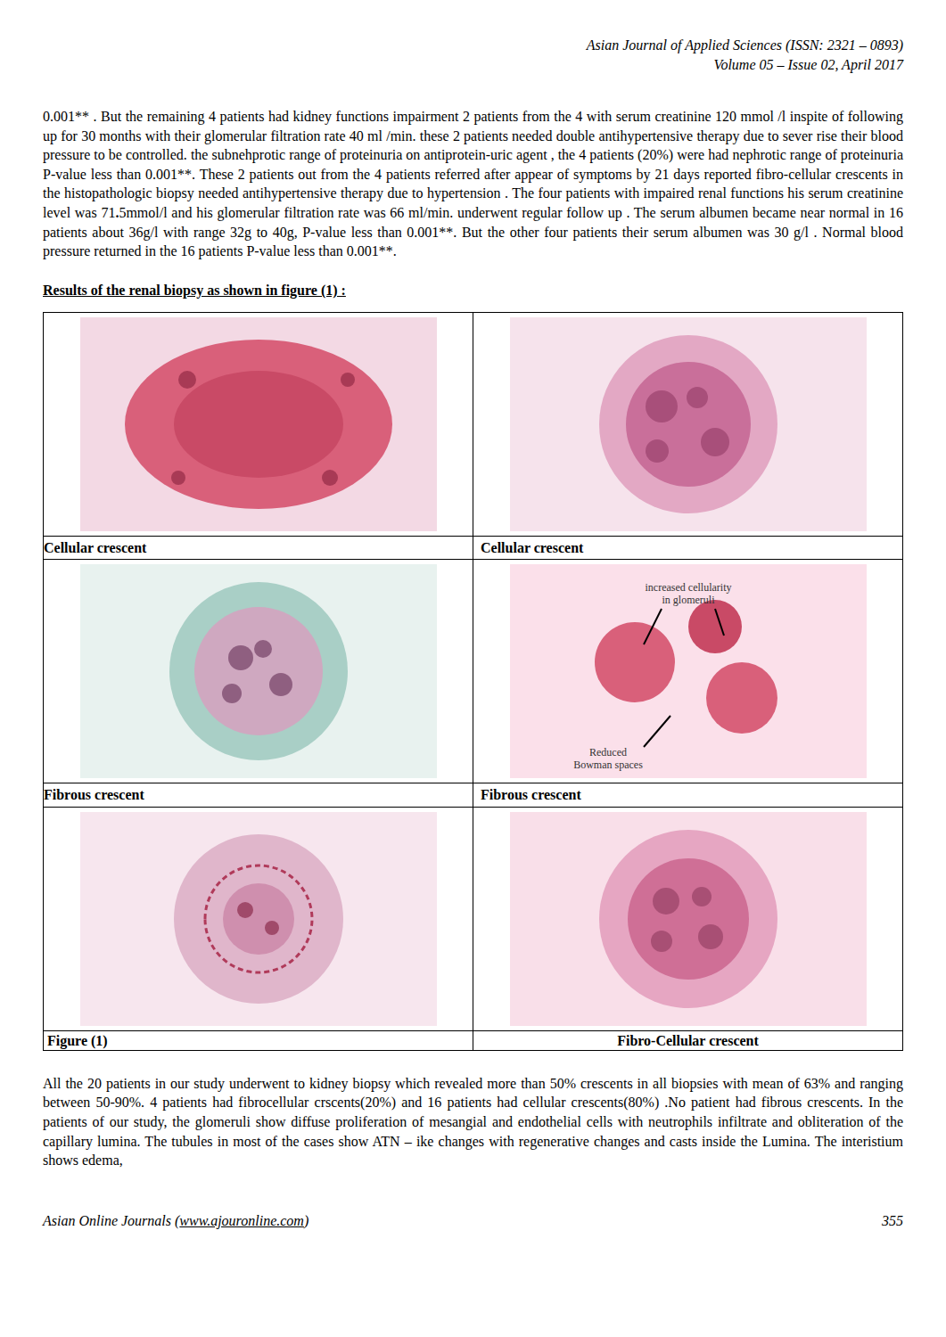Asian Journal of Applied Sciences (ISSN: 2321 – 0893)
Volume 05 – Issue 02, April 2017
0.001** . But the remaining 4 patients had kidney functions impairment 2 patients from the 4 with serum creatinine 120 mmol /l inspite of following up for 30 months with their glomerular filtration rate 40 ml /min. these 2 patients needed double antihypertensive therapy due to sever rise their blood pressure to be controlled. the subnehprotic range of proteinuria on antiprotein-uric agent , the 4 patients (20%) were had nephrotic range of proteinuria P-value less than 0.001**. These 2 patients out from the 4 patients referred after appear of symptoms by 21 days reported fibro-cellular crescents in the histopathologic biopsy needed antihypertensive therapy due to hypertension . The four patients with impaired renal functions his serum creatinine level was 71. 5mmol/l and his glomerular filtration rate was 66 ml/min. underwent regular follow up . The serum albumen became near normal in 16 patients about 36g/l with range 32g to 40g, P-value less than 0.001**. But the other four patients their serum albumen was 30 g/l . Normal blood pressure returned in the 16 patients P-value less than 0.001**.
Results of the renal biopsy as shown in figure (1) :
| Cellular crescent | Cellular crescent |
| Fibrous crescent | Fibrous crescent |
| Figure (1) | Fibro-Cellular crescent |
All the 20 patients in our study underwent to kidney biopsy which revealed more than 50% crescents in all biopsies with mean of 63% and ranging between 50-90%. 4 patients had fibrocellular crscents(20%) and 16 patients had cellular crescents(80%) .No patient had fibrous crescents. In the patients of our study, the glomeruli show diffuse proliferation of mesangial and endothelial cells with neutrophils infiltrate and obliteration of the capillary lumina. The tubules in most of the cases show ATN – ike changes with regenerative changes and casts inside the Lumina. The interistium shows edema,
Asian Online Journals (www.ajouronline.com) 355